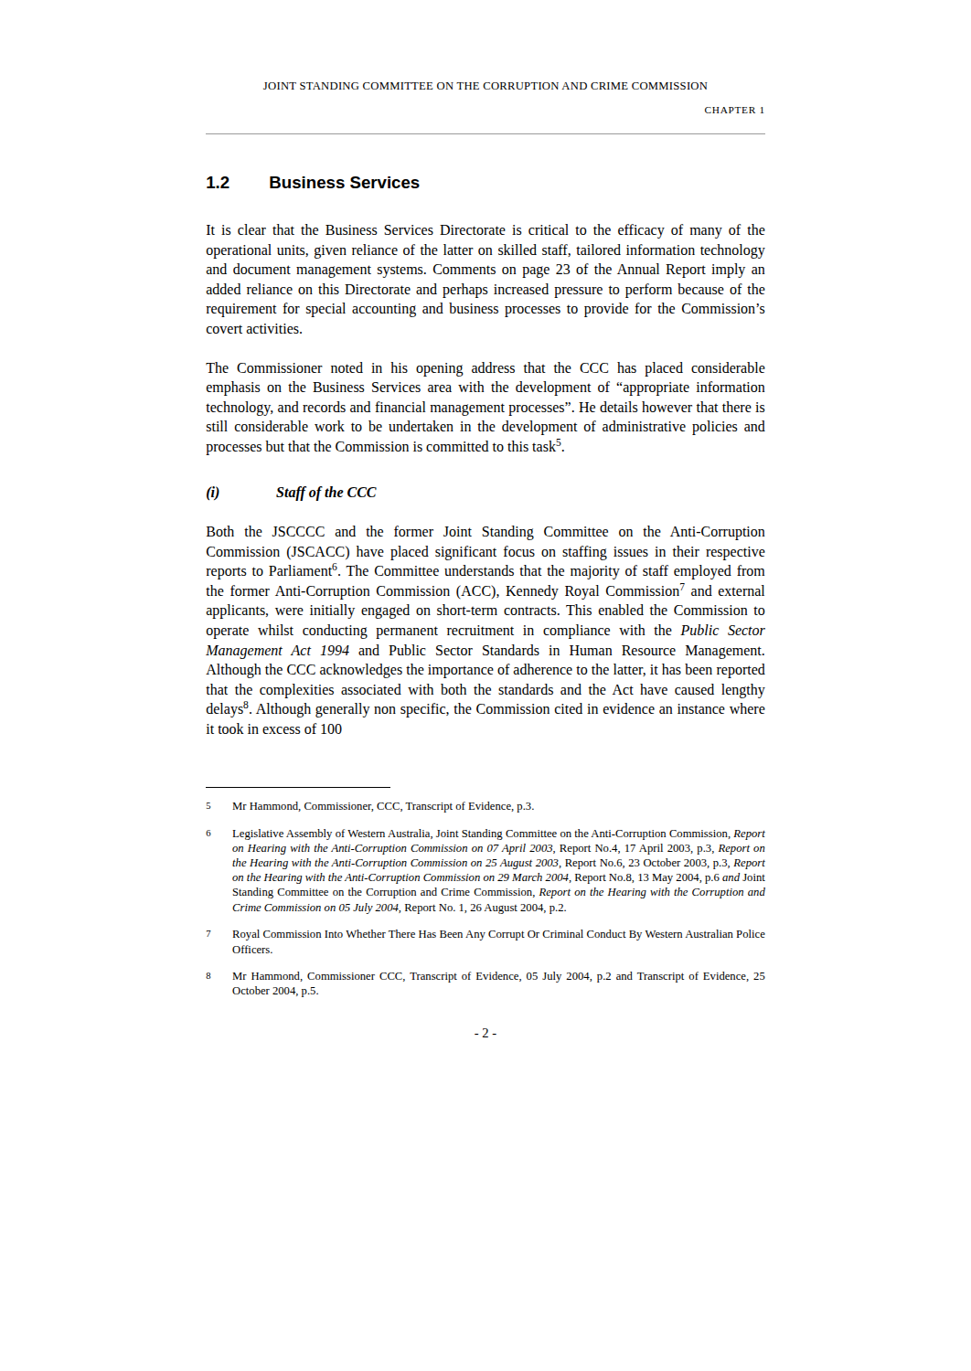Joint Standing Committee on the Corruption and Crime Commission
Chapter 1
1.2 Business Services
It is clear that the Business Services Directorate is critical to the efficacy of many of the operational units, given reliance of the latter on skilled staff, tailored information technology and document management systems. Comments on page 23 of the Annual Report imply an added reliance on this Directorate and perhaps increased pressure to perform because of the requirement for special accounting and business processes to provide for the Commission’s covert activities.
The Commissioner noted in his opening address that the CCC has placed considerable emphasis on the Business Services area with the development of “appropriate information technology, and records and financial management processes”. He details however that there is still considerable work to be undertaken in the development of administrative policies and processes but that the Commission is committed to this task5.
(i) Staff of the CCC
Both the JSCCCC and the former Joint Standing Committee on the Anti-Corruption Commission (JSCACC) have placed significant focus on staffing issues in their respective reports to Parliament6. The Committee understands that the majority of staff employed from the former Anti-Corruption Commission (ACC), Kennedy Royal Commission7 and external applicants, were initially engaged on short-term contracts. This enabled the Commission to operate whilst conducting permanent recruitment in compliance with the Public Sector Management Act 1994 and Public Sector Standards in Human Resource Management. Although the CCC acknowledges the importance of adherence to the latter, it has been reported that the complexities associated with both the standards and the Act have caused lengthy delays8. Although generally non specific, the Commission cited in evidence an instance where it took in excess of 100
5
Mr Hammond, Commissioner, CCC, Transcript of Evidence, p.3.
6
Legislative Assembly of Western Australia, Joint Standing Committee on the Anti-Corruption Commission, Report on Hearing with the Anti-Corruption Commission on 07 April 2003, Report No.4, 17 April 2003, p.3, Report on the Hearing with the Anti-Corruption Commission on 25 August 2003, Report No.6, 23 October 2003, p.3, Report on the Hearing with the Anti-Corruption Commission on 29 March 2004, Report No.8, 13 May 2004, p.6 and Joint Standing Committee on the Corruption and Crime Commission, Report on the Hearing with the Corruption and Crime Commission on 05 July 2004, Report No. 1, 26 August 2004, p.2.
7
Royal Commission Into Whether There Has Been Any Corrupt Or Criminal Conduct By Western Australian Police Officers.
8
Mr Hammond, Commissioner CCC, Transcript of Evidence, 05 July 2004, p.2 and Transcript of Evidence, 25 October 2004, p.5.
- 2 -